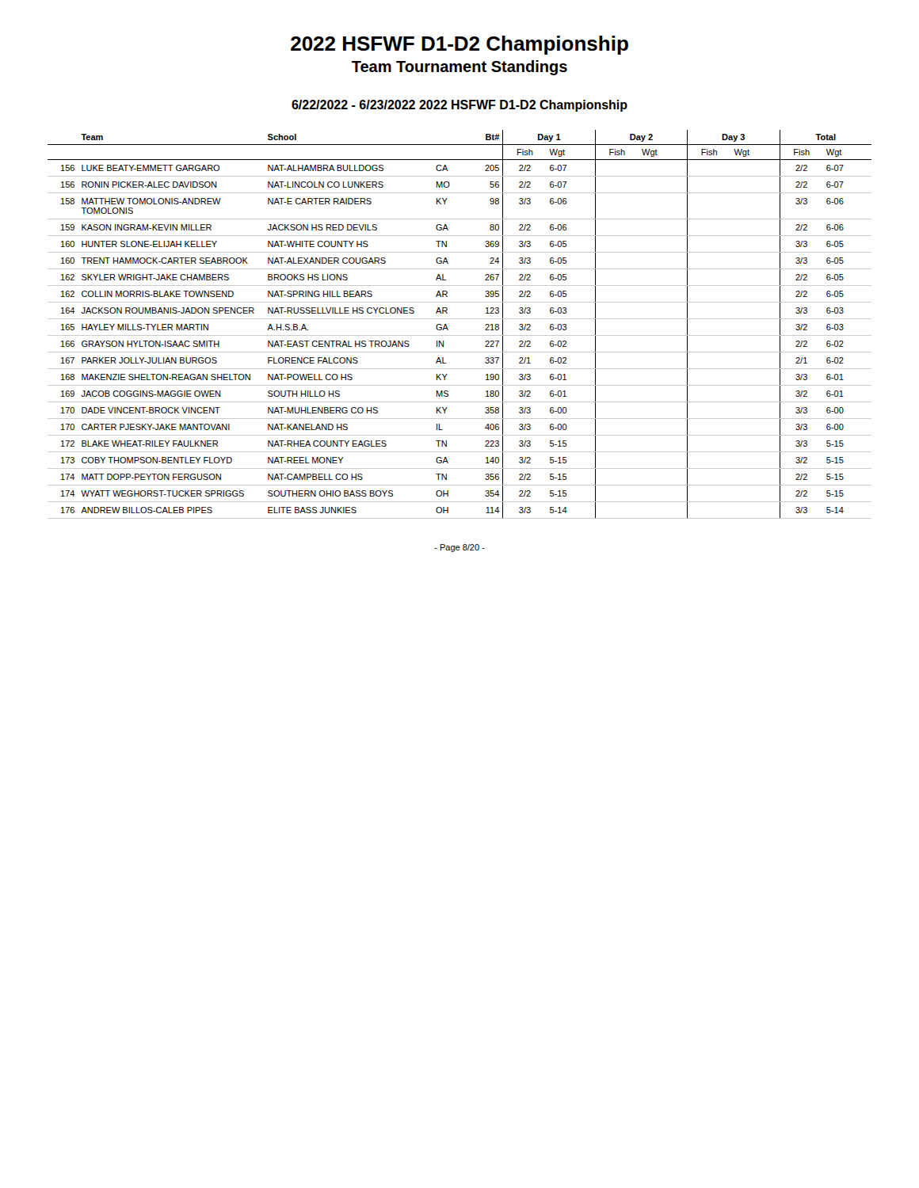2022 HSFWF D1-D2 Championship
Team Tournament Standings
6/22/2022 - 6/23/2022 2022 HSFWF D1-D2 Championship
| | Team | School | | Bt# | Day 1 | Day 2 | Day 3 | Total |
| --- | --- | --- | --- | --- | --- | --- | --- | --- |
| | | | | | Fish | Wgt | Fish | Wgt | Fish | Wgt | Fish | Wgt |
| 156 | LUKE BEATY-EMMETT GARGARO | NAT-ALHAMBRA BULLDOGS | CA | 205 | 2/2 | 6-07 | | | | | 2/2 | 6-07 |
| 156 | RONIN PICKER-ALEC DAVIDSON | NAT-LINCOLN CO LUNKERS | MO | 56 | 2/2 | 6-07 | | | | | 2/2 | 6-07 |
| 158 | MATTHEW TOMOLONIS-ANDREW TOMOLONIS | NAT-E CARTER RAIDERS | KY | 98 | 3/3 | 6-06 | | | | | 3/3 | 6-06 |
| 159 | KASON INGRAM-KEVIN MILLER | JACKSON HS RED DEVILS | GA | 80 | 2/2 | 6-06 | | | | | 2/2 | 6-06 |
| 160 | HUNTER SLONE-ELIJAH KELLEY | NAT-WHITE COUNTY HS | TN | 369 | 3/3 | 6-05 | | | | | 3/3 | 6-05 |
| 160 | TRENT HAMMOCK-CARTER SEABROOK | NAT-ALEXANDER COUGARS | GA | 24 | 3/3 | 6-05 | | | | | 3/3 | 6-05 |
| 162 | SKYLER WRIGHT-JAKE CHAMBERS | BROOKS HS LIONS | AL | 267 | 2/2 | 6-05 | | | | | 2/2 | 6-05 |
| 162 | COLLIN MORRIS-BLAKE TOWNSEND | NAT-SPRING HILL BEARS | AR | 395 | 2/2 | 6-05 | | | | | 2/2 | 6-05 |
| 164 | JACKSON ROUMBANIS-JADON SPENCER | NAT-RUSSELLVILLE HS CYCLONES | AR | 123 | 3/3 | 6-03 | | | | | 3/3 | 6-03 |
| 165 | HAYLEY MILLS-TYLER MARTIN | A.H.S.B.A. | GA | 218 | 3/2 | 6-03 | | | | | 3/2 | 6-03 |
| 166 | GRAYSON HYLTON-ISAAC SMITH | NAT-EAST CENTRAL HS TROJANS | IN | 227 | 2/2 | 6-02 | | | | | 2/2 | 6-02 |
| 167 | PARKER JOLLY-JULIAN BURGOS | FLORENCE FALCONS | AL | 337 | 2/1 | 6-02 | | | | | 2/1 | 6-02 |
| 168 | MAKENZIE SHELTON-REAGAN SHELTON | NAT-POWELL CO HS | KY | 190 | 3/3 | 6-01 | | | | | 3/3 | 6-01 |
| 169 | JACOB COGGINS-MAGGIE OWEN | SOUTH HILLO HS | MS | 180 | 3/2 | 6-01 | | | | | 3/2 | 6-01 |
| 170 | DADE VINCENT-BROCK VINCENT | NAT-MUHLENBERG CO HS | KY | 358 | 3/3 | 6-00 | | | | | 3/3 | 6-00 |
| 170 | CARTER PJESKY-JAKE MANTOVANI | NAT-KANELAND HS | IL | 406 | 3/3 | 6-00 | | | | | 3/3 | 6-00 |
| 172 | BLAKE WHEAT-RILEY FAULKNER | NAT-RHEA COUNTY EAGLES | TN | 223 | 3/3 | 5-15 | | | | | 3/3 | 5-15 |
| 173 | COBY THOMPSON-BENTLEY FLOYD | NAT-REEL MONEY | GA | 140 | 3/2 | 5-15 | | | | | 3/2 | 5-15 |
| 174 | MATT DOPP-PEYTON FERGUSON | NAT-CAMPBELL CO HS | TN | 356 | 2/2 | 5-15 | | | | | 2/2 | 5-15 |
| 174 | WYATT WEGHORST-TUCKER SPRIGGS | SOUTHERN OHIO BASS BOYS | OH | 354 | 2/2 | 5-15 | | | | | 2/2 | 5-15 |
| 176 | ANDREW BILLOS-CALEB PIPES | ELITE BASS JUNKIES | OH | 114 | 3/3 | 5-14 | | | | | 3/3 | 5-14 |
- Page 8/20 -